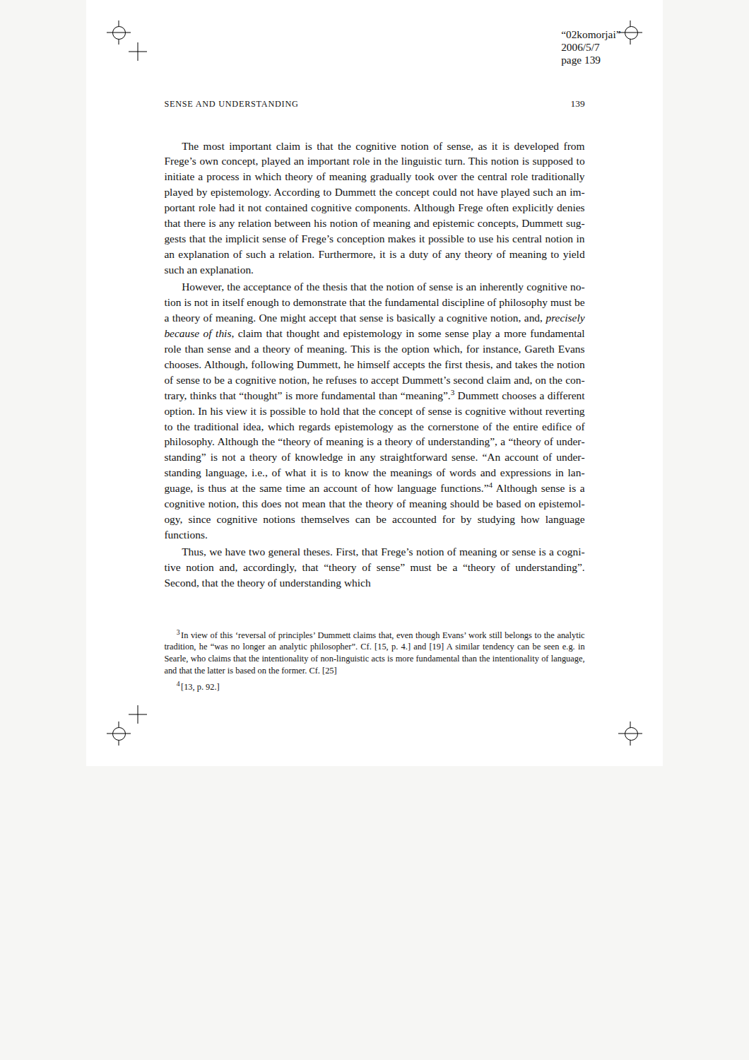“02komorjai”
2006/5/7
page 139
Sense and Understanding 139
The most important claim is that the cognitive notion of sense, as it is developed from Frege’s own concept, played an important role in the linguistic turn. This notion is supposed to initiate a process in which theory of meaning gradually took over the central role traditionally played by epistemology. According to Dummett the concept could not have played such an important role had it not contained cognitive components. Although Frege often explicitly denies that there is any relation between his notion of meaning and epistemic concepts, Dummett suggests that the implicit sense of Frege’s conception makes it possible to use his central notion in an explanation of such a relation. Furthermore, it is a duty of any theory of meaning to yield such an explanation.
However, the acceptance of the thesis that the notion of sense is an inherently cognitive notion is not in itself enough to demonstrate that the fundamental discipline of philosophy must be a theory of meaning. One might accept that sense is basically a cognitive notion, and, precisely because of this, claim that thought and epistemology in some sense play a more fundamental role than sense and a theory of meaning. This is the option which, for instance, Gareth Evans chooses. Although, following Dummett, he himself accepts the first thesis, and takes the notion of sense to be a cognitive notion, he refuses to accept Dummett’s second claim and, on the contrary, thinks that “thought” is more fundamental than “meaning”.3 Dummett chooses a different option. In his view it is possible to hold that the concept of sense is cognitive without reverting to the traditional idea, which regards epistemology as the cornerstone of the entire edifice of philosophy. Although the “theory of meaning is a theory of understanding”, a “theory of understanding” is not a theory of knowledge in any straightforward sense. “An account of understanding language, i.e., of what it is to know the meanings of words and expressions in language, is thus at the same time an account of how language functions.”4 Although sense is a cognitive notion, this does not mean that the theory of meaning should be based on epistemology, since cognitive notions themselves can be accounted for by studying how language functions.
Thus, we have two general theses. First, that Frege’s notion of meaning or sense is a cognitive notion and, accordingly, that “theory of sense” must be a “theory of understanding”. Second, that the theory of understanding which
3In view of this ‘reversal of principles’ Dummett claims that, even though Evans’ work still belongs to the analytic tradition, he “was no longer an analytic philosopher”. Cf. [15, p. 4.] and [19] A similar tendency can be seen e.g. in Searle, who claims that the intentionality of non-linguistic acts is more fundamental than the intentionality of language, and that the latter is based on the former. Cf. [25]
4[13, p. 92.]